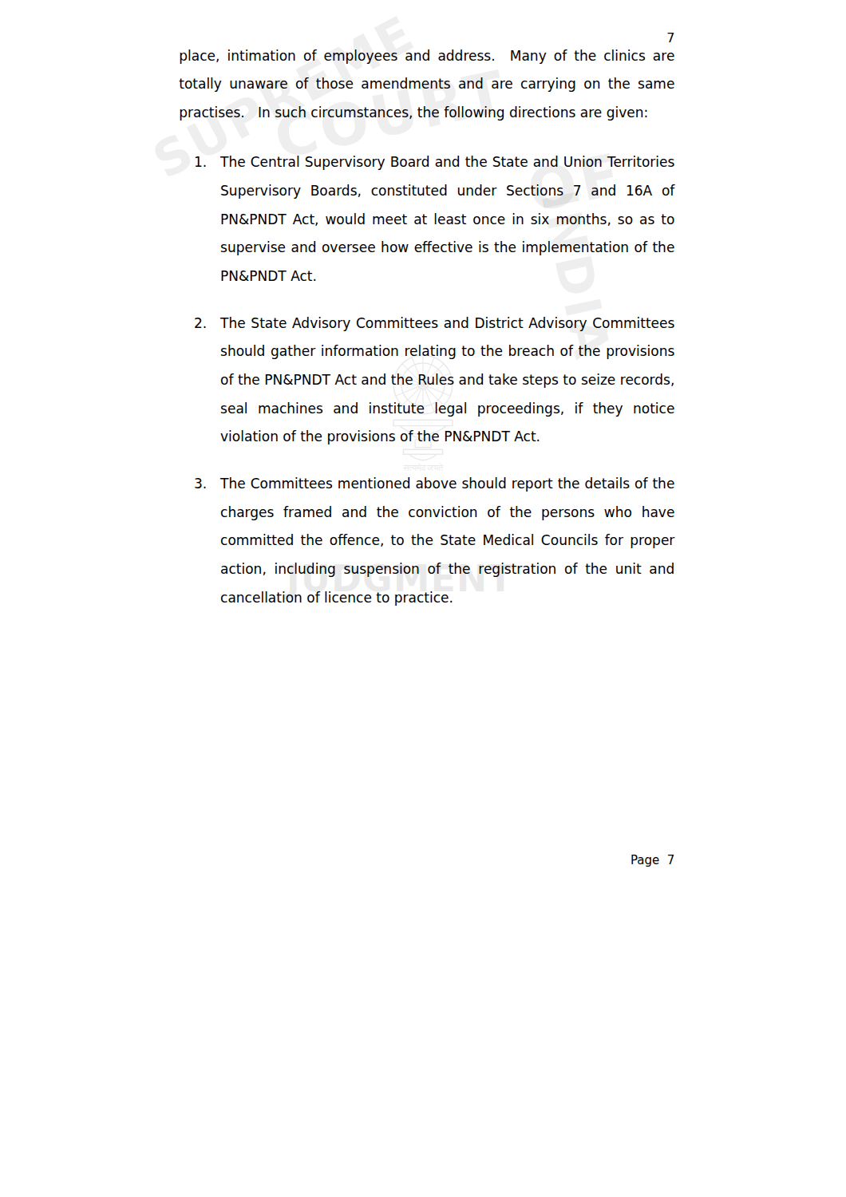7
SUPREME
COURT
OF
INDIA
JUDGMENT
सत्यमेव जयते
place, intimation of employees and address. Many of the clinics are totally unaware of those amendments and are carrying on the same practises. In such circumstances, the following directions are given:
The Central Supervisory Board and the State and Union Territories Supervisory Boards, constituted under Sections 7 and 16A of PN&PNDT Act, would meet at least once in six months, so as to supervise and oversee how effective is the implementation of the PN&PNDT Act.
The State Advisory Committees and District Advisory Committees should gather information relating to the breach of the provisions of the PN&PNDT Act and the Rules and take steps to seize records, seal machines and institute legal proceedings, if they notice violation of the provisions of the PN&PNDT Act.
The Committees mentioned above should report the details of the charges framed and the conviction of the persons who have committed the offence, to the State Medical Councils for proper action, including suspension of the registration of the unit and cancellation of licence to practice.
Page 7